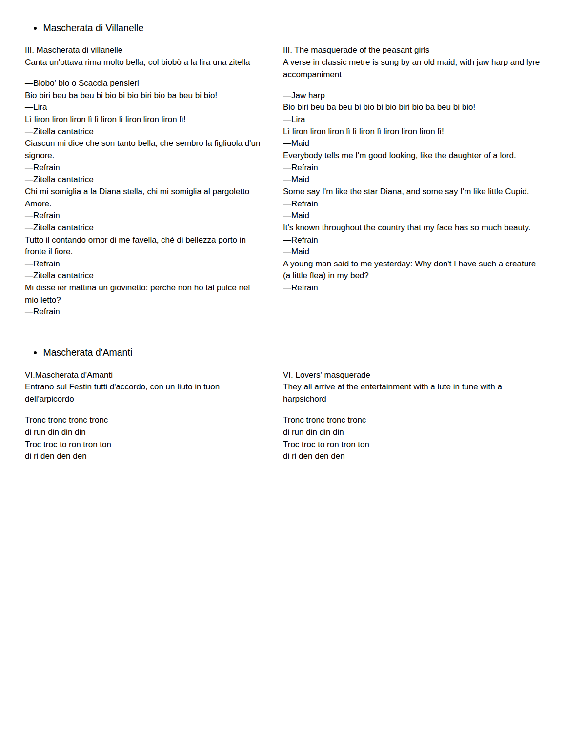Mascherata di Villanelle
| III. Mascherata di villanelle Canta un'ottava rima molto bella, col biobò a la lira una zitella —Biobo' bio o Scaccia pensieri Bio biri beu ba beu bi bio bi bio biri bio ba beu bi bio! —Lira Lì liron liron liron lì lì liron lì liron liron liron lì! —Zitella cantatrice Ciascun mi dice che son tanto bella, che sembro la figliuola d'un signore. —Refrain —Zitella cantatrice Chi mi somiglia a la Diana stella, chi mi somiglia al pargoletto Amore. —Refrain —Zitella cantatrice Tutto il contando ornor di me favella, chè di bellezza porto in fronte il fiore. —Refrain —Zitella cantatrice Mi disse ier mattina un giovinetto: perchè non ho tal pulce nel mio letto? —Refrain | III. The masquerade of the peasant girls A verse in classic metre is sung by an old maid, with jaw harp and lyre accompaniment —Jaw harp Bio biri beu ba beu bi bio bi bio biri bio ba beu bi bio! —Lira Lì liron liron liron lì lì liron lì liron liron liron lì! —Maid Everybody tells me I'm good looking, like the daughter of a lord. —Refrain —Maid Some say I'm like the star Diana, and some say I'm like little Cupid. —Refrain —Maid It's known throughout the country that my face has so much beauty. —Refrain —Maid A young man said to me yesterday: Why don't I have such a creature (a little flea) in my bed? —Refrain |
Mascherata d'Amanti
| VI.Mascherata d'Amanti Entrano sul Festin tutti d'accordo, con un liuto in tuon dell'arpicordo Tronc tronc tronc tronc di run din din din Troc troc to ron tron ton di ri den den den | VI. Lovers' masquerade They all arrive at the entertainment with a lute in tune with a harpsichord Tronc tronc tronc tronc di run din din din Troc troc to ron tron ton di ri den den den |